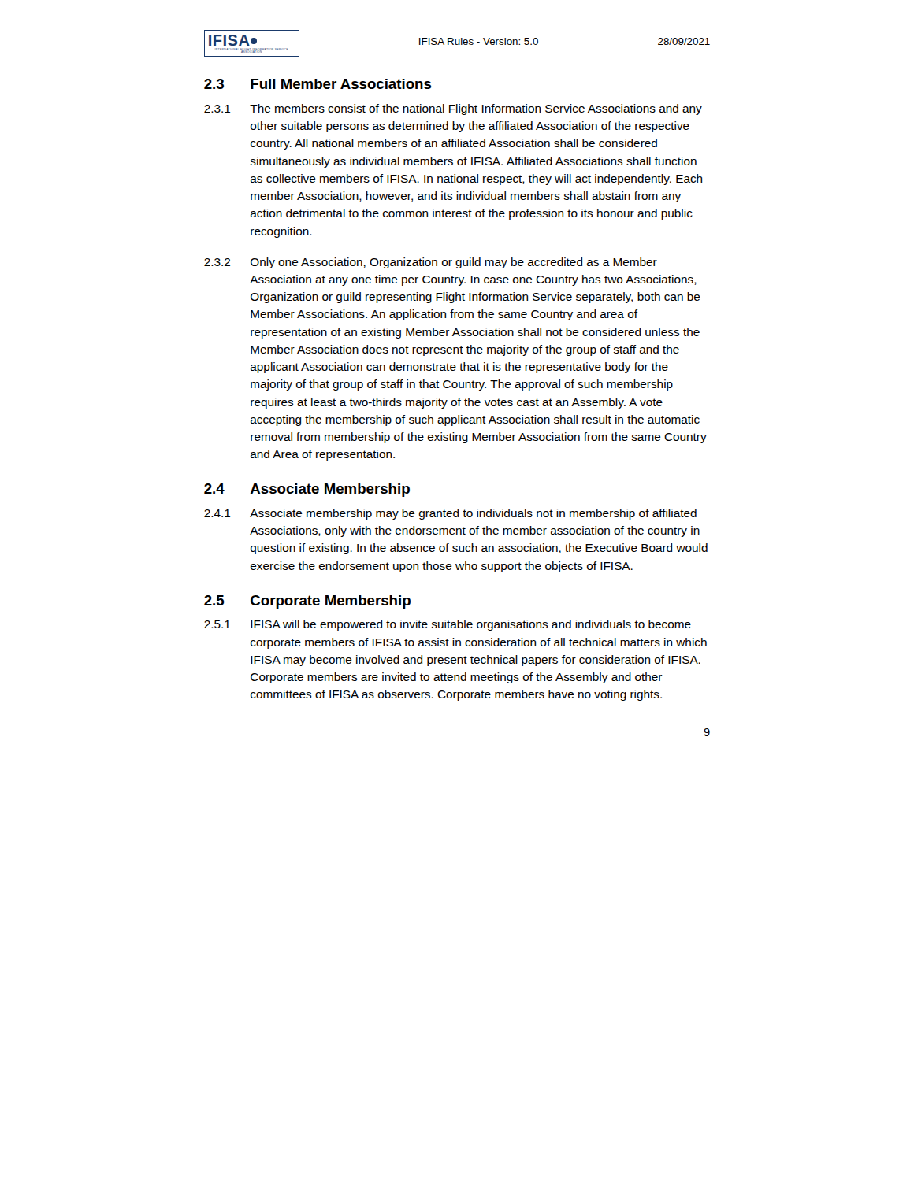IFISA
INTERNATIONAL FLIGHT INFORMATION SERVICE ASSOCIATION
IFISA Rules - Version: 5.0
28/09/2021
2.3 Full Member Associations
2.3.1
The members consist of the national Flight Information Service Associations and any other suitable persons as determined by the affiliated Association of the respective country. All national members of an affiliated Association shall be considered simultaneously as individual members of IFISA. Affiliated Associations shall function as collective members of IFISA. In national respect, they will act independently. Each member Association, however, and its individual members shall abstain from any action detrimental to the common interest of the profession to its honour and public recognition.
2.3.2
Only one Association, Organization or guild may be accredited as a Member Association at any one time per Country. In case one Country has two Associations, Organization or guild representing Flight Information Service separately, both can be Member Associations. An application from the same Country and area of representation of an existing Member Association shall not be considered unless the Member Association does not represent the majority of the group of staff and the applicant Association can demonstrate that it is the representative body for the majority of that group of staff in that Country. The approval of such membership requires at least a two-thirds majority of the votes cast at an Assembly. A vote accepting the membership of such applicant Association shall result in the automatic removal from membership of the existing Member Association from the same Country and Area of representation.
2.4 Associate Membership
2.4.1
Associate membership may be granted to individuals not in membership of affiliated Associations, only with the endorsement of the member association of the country in question if existing. In the absence of such an association, the Executive Board would exercise the endorsement upon those who support the objects of IFISA.
2.5 Corporate Membership
2.5.1
IFISA will be empowered to invite suitable organisations and individuals to become corporate members of IFISA to assist in consideration of all technical matters in which IFISA may become involved and present technical papers for consideration of IFISA. Corporate members are invited to attend meetings of the Assembly and other committees of IFISA as observers. Corporate members have no voting rights.
9